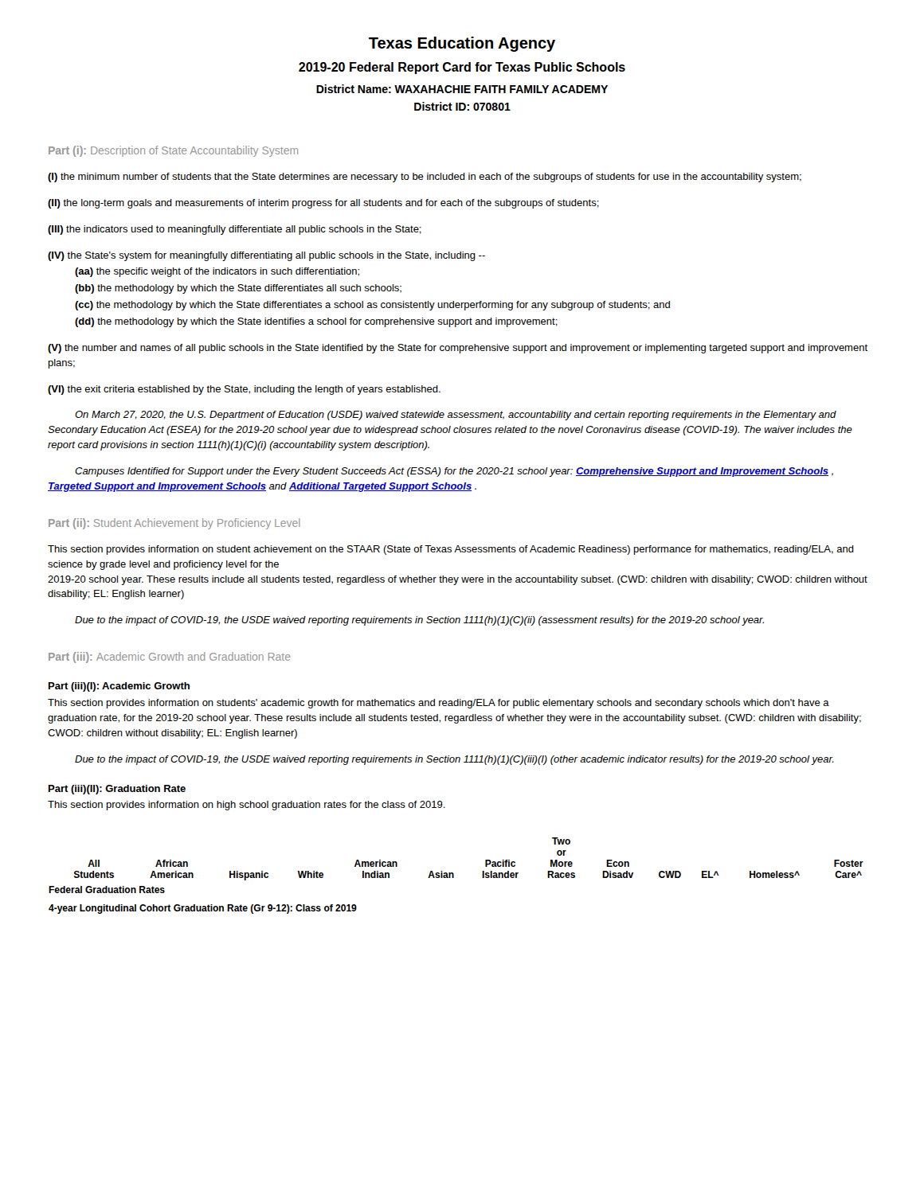Texas Education Agency
2019-20 Federal Report Card for Texas Public Schools
District Name: WAXAHACHIE FAITH FAMILY ACADEMY
District ID: 070801
Part (i): Description of State Accountability System
(I) the minimum number of students that the State determines are necessary to be included in each of the subgroups of students for use in the accountability system;
(II) the long-term goals and measurements of interim progress for all students and for each of the subgroups of students;
(III) the indicators used to meaningfully differentiate all public schools in the State;
(IV) the State's system for meaningfully differentiating all public schools in the State, including --
(aa) the specific weight of the indicators in such differentiation;
(bb) the methodology by which the State differentiates all such schools;
(cc) the methodology by which the State differentiates a school as consistently underperforming for any subgroup of students; and
(dd) the methodology by which the State identifies a school for comprehensive support and improvement;
(V) the number and names of all public schools in the State identified by the State for comprehensive support and improvement or implementing targeted support and improvement plans;
(VI) the exit criteria established by the State, including the length of years established.
On March 27, 2020, the U.S. Department of Education (USDE) waived statewide assessment, accountability and certain reporting requirements in the Elementary and Secondary Education Act (ESEA) for the 2019-20 school year due to widespread school closures related to the novel Coronavirus disease (COVID-19). The waiver includes the report card provisions in section 1111(h)(1)(C)(i) (accountability system description).
Campuses Identified for Support under the Every Student Succeeds Act (ESSA) for the 2020-21 school year: Comprehensive Support and Improvement Schools , Targeted Support and Improvement Schools and Additional Targeted Support Schools .
Part (ii): Student Achievement by Proficiency Level
This section provides information on student achievement on the STAAR (State of Texas Assessments of Academic Readiness) performance for mathematics, reading/ELA, and science by grade level and proficiency level for the
2019-20 school year. These results include all students tested, regardless of whether they were in the accountability subset. (CWD: children with disability; CWOD: children without disability; EL: English learner)
Due to the impact of COVID-19, the USDE waived reporting requirements in Section 1111(h)(1)(C)(ii) (assessment results) for the 2019-20 school year.
Part (iii): Academic Growth and Graduation Rate
Part (iii)(I): Academic Growth
This section provides information on students' academic growth for mathematics and reading/ELA for public elementary schools and secondary schools which don't have a graduation rate, for the 2019-20 school year. These results include all students tested, regardless of whether they were in the accountability subset. (CWD: children with disability; CWOD: children without disability; EL: English learner)
Due to the impact of COVID-19, the USDE waived reporting requirements in Section 1111(h)(1)(C)(iii)(I) (other academic indicator results) for the 2019-20 school year.
Part (iii)(II): Graduation Rate
This section provides information on high school graduation rates for the class of 2019.
| | All Students | African American | Hispanic | White | American Indian | Asian | Pacific Islander | Two or More Races | Econ Disadv | CWD | EL^ | Homeless^ | Foster Care^ |
| --- | --- | --- | --- | --- | --- | --- | --- | --- | --- | --- | --- | --- | --- |
| Federal Graduation Rates |
| 4-year Longitudinal Cohort Graduation Rate (Gr 9-12): Class of 2019 |